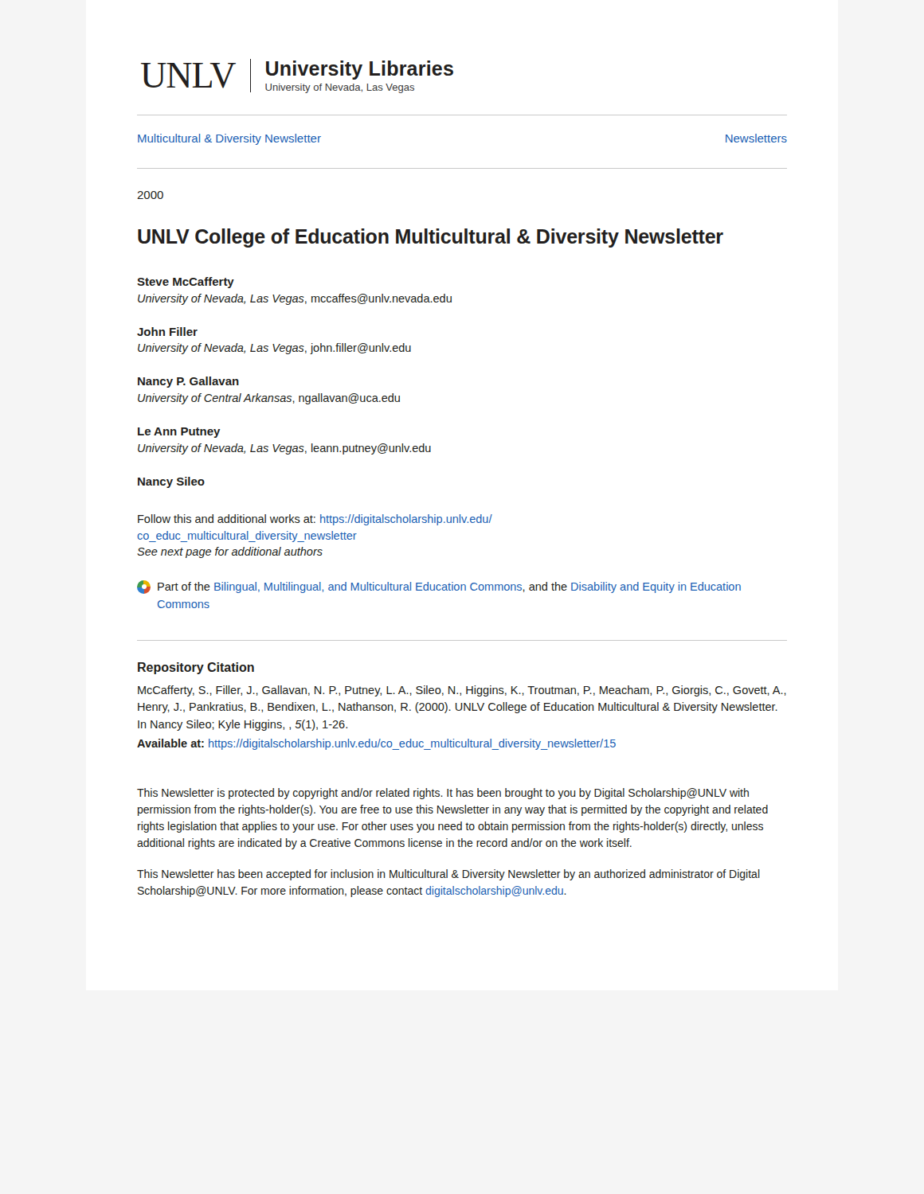UNLV
University Libraries
University of Nevada, Las Vegas
Multicultural & Diversity Newsletter Newsletters
2000
UNLV College of Education Multicultural & Diversity Newsletter
Steve McCafferty
University of Nevada, Las Vegas, mccaffes@unlv.nevada.edu
John Filler
University of Nevada, Las Vegas, john.filler@unlv.edu
Nancy P. Gallavan
University of Central Arkansas, ngallavan@uca.edu
Le Ann Putney
University of Nevada, Las Vegas, leann.putney@unlv.edu
Nancy Sileo
Follow this and additional works at: https://digitalscholarship.unlv.edu/
co_educ_multicultural_diversity_newsletter
See next page for additional authors
Part of the Bilingual, Multilingual, and Multicultural Education Commons, and the Disability and Equity in Education Commons
Repository Citation
McCafferty, S., Filler, J., Gallavan, N. P., Putney, L. A., Sileo, N., Higgins, K., Troutman, P., Meacham, P., Giorgis, C., Govett, A., Henry, J., Pankratius, B., Bendixen, L., Nathanson, R. (2000). UNLV College of Education Multicultural & Diversity Newsletter. In Nancy Sileo; Kyle Higgins, , 5(1), 1-26.
Available at: https://digitalscholarship.unlv.edu/co_educ_multicultural_diversity_newsletter/15
This Newsletter is protected by copyright and/or related rights. It has been brought to you by Digital Scholarship@UNLV with permission from the rights-holder(s). You are free to use this Newsletter in any way that is permitted by the copyright and related rights legislation that applies to your use. For other uses you need to obtain permission from the rights-holder(s) directly, unless additional rights are indicated by a Creative Commons license in the record and/or on the work itself.
This Newsletter has been accepted for inclusion in Multicultural & Diversity Newsletter by an authorized administrator of Digital Scholarship@UNLV. For more information, please contact digitalscholarship@unlv.edu.